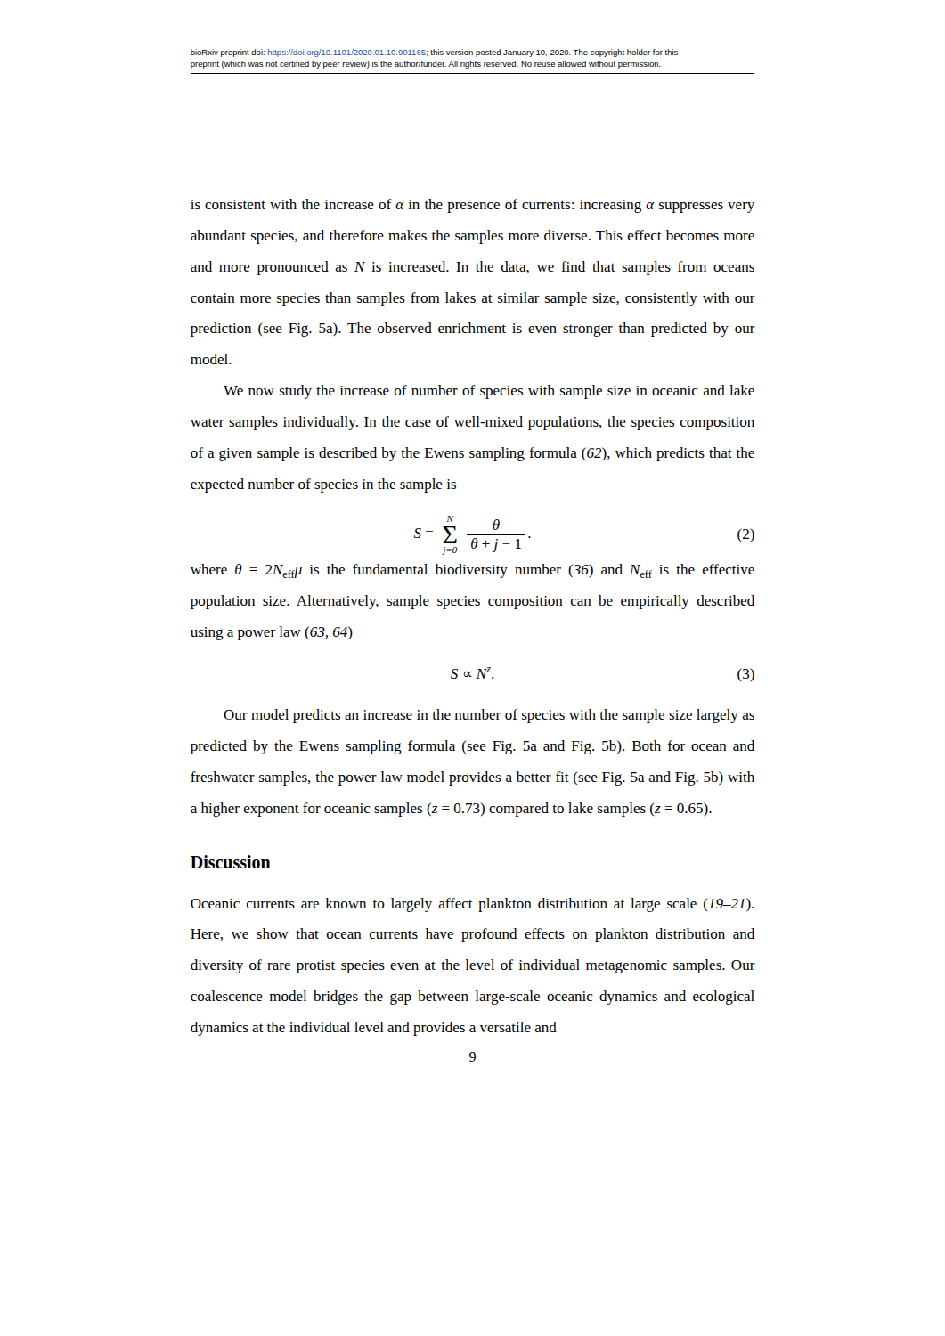bioRxiv preprint doi: https://doi.org/10.1101/2020.01.10.901165; this version posted January 10, 2020. The copyright holder for this
preprint (which was not certified by peer review) is the author/funder. All rights reserved. No reuse allowed without permission.
is consistent with the increase of α in the presence of currents: increasing α suppresses very abundant species, and therefore makes the samples more diverse. This effect becomes more and more pronounced as N is increased. In the data, we find that samples from oceans contain more species than samples from lakes at similar sample size, consistently with our prediction (see Fig. 5a). The observed enrichment is even stronger than predicted by our model.
We now study the increase of number of species with sample size in oceanic and lake water samples individually. In the case of well-mixed populations, the species composition of a given sample is described by the Ewens sampling formula (62), which predicts that the expected number of species in the sample is
S = N Σ j=0 θ θ + j − 1 . (2)
where θ = 2Neffμ is the fundamental biodiversity number (36) and Neff is the effective population size. Alternatively, sample species composition can be empirically described using a power law (63, 64)
S ∝ Nz. (3)
Our model predicts an increase in the number of species with the sample size largely as predicted by the Ewens sampling formula (see Fig. 5a and Fig. 5b). Both for ocean and freshwater samples, the power law model provides a better fit (see Fig. 5a and Fig. 5b) with a higher exponent for oceanic samples (z = 0.73) compared to lake samples (z = 0.65).
Discussion
Oceanic currents are known to largely affect plankton distribution at large scale (19–21). Here, we show that ocean currents have profound effects on plankton distribution and diversity of rare protist species even at the level of individual metagenomic samples. Our coalescence model bridges the gap between large-scale oceanic dynamics and ecological dynamics at the individual level and provides a versatile and
9